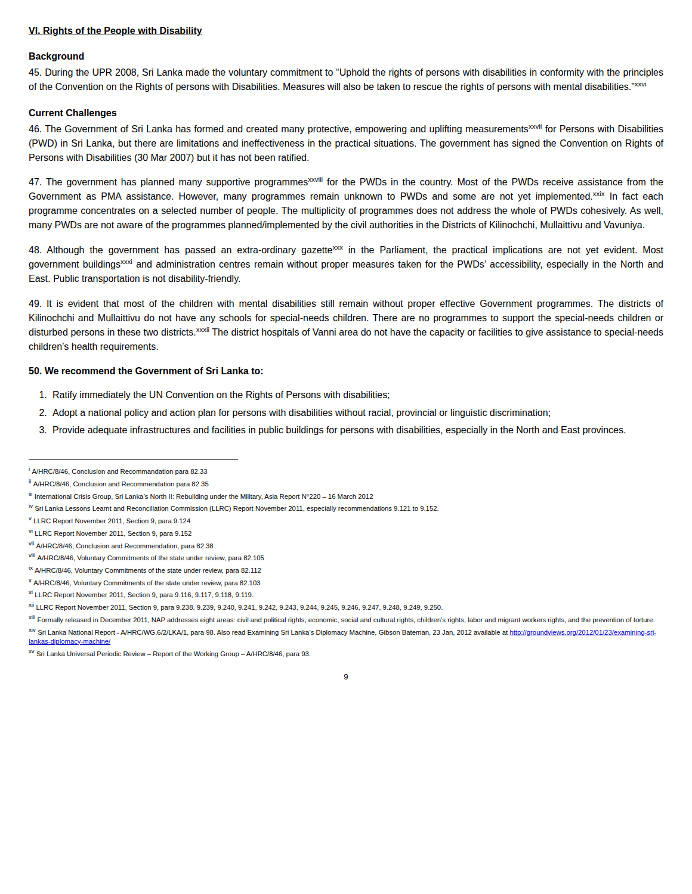VI. Rights of the People with Disability
Background
45. During the UPR 2008, Sri Lanka made the voluntary commitment to “Uphold the rights of persons with disabilities in conformity with the principles of the Convention on the Rights of persons with Disabilities. Measures will also be taken to rescue the rights of persons with mental disabilities.”xxvi
Current Challenges
46. The Government of Sri Lanka has formed and created many protective, empowering and uplifting measurementsxxvii for Persons with Disabilities (PWD) in Sri Lanka, but there are limitations and ineffectiveness in the practical situations. The government has signed the Convention on Rights of Persons with Disabilities (30 Mar 2007) but it has not been ratified.
47. The government has planned many supportive programmesxxviii for the PWDs in the country. Most of the PWDs receive assistance from the Government as PMA assistance. However, many programmes remain unknown to PWDs and some are not yet implemented.xxix In fact each programme concentrates on a selected number of people. The multiplicity of programmes does not address the whole of PWDs cohesively. As well, many PWDs are not aware of the programmes planned/implemented by the civil authorities in the Districts of Kilinochchi, Mullaittivu and Vavuniya.
48. Although the government has passed an extra-ordinary gazettexxx in the Parliament, the practical implications are not yet evident. Most government buildingsxxxi and administration centres remain without proper measures taken for the PWDs’ accessibility, especially in the North and East. Public transportation is not disability-friendly.
49. It is evident that most of the children with mental disabilities still remain without proper effective Government programmes. The districts of Kilinochchi and Mullaittivu do not have any schools for special-needs children. There are no programmes to support the special-needs children or disturbed persons in these two districts.xxxii The district hospitals of Vanni area do not have the capacity or facilities to give assistance to special-needs children’s health requirements.
50. We recommend the Government of Sri Lanka to:
Ratify immediately the UN Convention on the Rights of Persons with disabilities;
Adopt a national policy and action plan for persons with disabilities without racial, provincial or linguistic discrimination;
Provide adequate infrastructures and facilities in public buildings for persons with disabilities, especially in the North and East provinces.
i A/HRC/8/46, Conclusion and Recommandation para 82.33
ii A/HRC/8/46, Conclusion and Recommendation para 82.35
iii International Crisis Group, Sri Lanka’s North II: Rebuilding under the Military, Asia Report N°220 – 16 March 2012
iv Sri Lanka Lessons Learnt and Reconciliation Commission (LLRC) Report November 2011, especially recommendations 9.121 to 9.152.
v LLRC Report November 2011, Section 9, para 9.124
vi LLRC Report November 2011, Section 9, para 9.152
vii A/HRC/8/46, Conclusion and Recommendation, para 82.38
viii A/HRC/8/46, Voluntary Commitments of the state under review, para 82.105
ix A/HRC/8/46, Voluntary Commitments of the state under review, para 82.112
x A/HRC/8/46, Voluntary Commitments of the state under review, para 82.103
xi LLRC Report November 2011, Section 9, para 9.116, 9.117, 9.118, 9.119.
xii LLRC Report November 2011, Section 9, para 9.238, 9.239, 9.240, 9.241, 9.242, 9.243, 9.244, 9.245, 9.246, 9.247, 9.248, 9.249, 9.250.
xiii Formally released in December 2011, NAP addresses eight areas: civil and political rights, economic, social and cultural rights, children’s rights, labor and migrant workers rights, and the prevention of torture.
xiv Sri Lanka National Report - A/HRC/WG.6/2/LKA/1, para 98. Also read Examining Sri Lanka’s Diplomacy Machine, Gibson Bateman, 23 Jan, 2012 available at http://groundviews.org/2012/01/23/examining-sri-lankas-diplomacy-machine/
xv Sri Lanka Universal Periodic Review – Report of the Working Group – A/HRC/8/46, para 93.
9